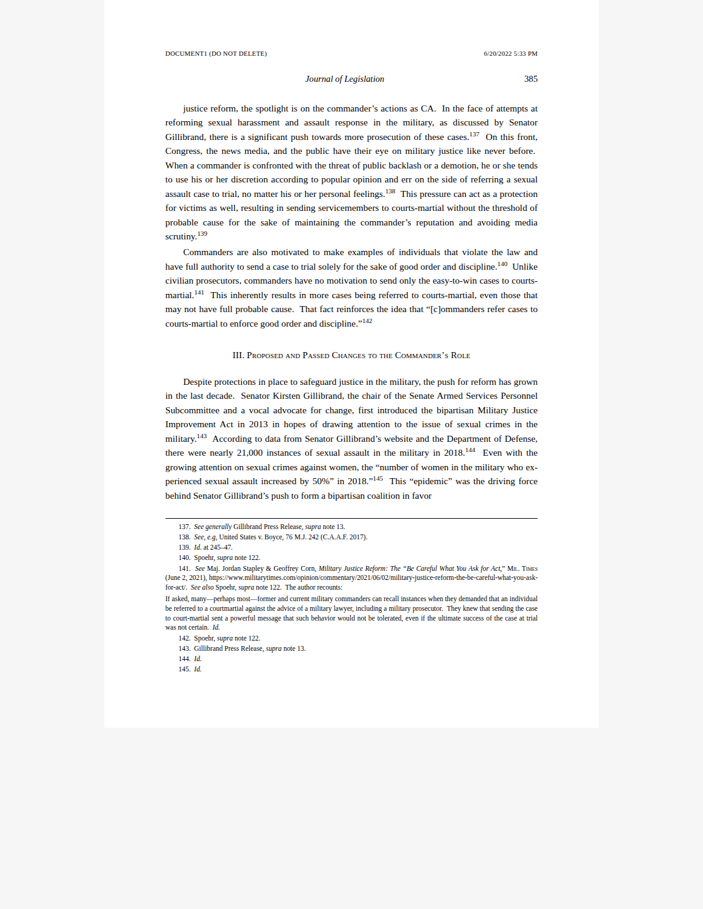Document1 (Do Not Delete) 6/20/2022 5:33 PM
Journal of Legislation 385
justice reform, the spotlight is on the commander’s actions as CA. In the face of attempts at reforming sexual harassment and assault response in the military, as discussed by Senator Gillibrand, there is a significant push towards more prosecution of these cases.137 On this front, Congress, the news media, and the public have their eye on military justice like never before. When a commander is confronted with the threat of public backlash or a demotion, he or she tends to use his or her discretion according to popular opinion and err on the side of referring a sexual assault case to trial, no matter his or her personal feelings.138 This pressure can act as a protection for victims as well, resulting in sending servicemembers to courts-martial without the threshold of probable cause for the sake of maintaining the commander’s reputation and avoiding media scrutiny.139
Commanders are also motivated to make examples of individuals that violate the law and have full authority to send a case to trial solely for the sake of good order and discipline.140 Unlike civilian prosecutors, commanders have no motivation to send only the easy-to-win cases to courts-martial.141 This inherently results in more cases being referred to courts-martial, even those that may not have full probable cause. That fact reinforces the idea that “[c]ommanders refer cases to courts-martial to enforce good order and discipline.”142
III. Proposed and Passed Changes to the Commander’s Role
Despite protections in place to safeguard justice in the military, the push for reform has grown in the last decade. Senator Kirsten Gillibrand, the chair of the Senate Armed Services Personnel Subcommittee and a vocal advocate for change, first introduced the bipartisan Military Justice Improvement Act in 2013 in hopes of drawing attention to the issue of sexual crimes in the military.143 According to data from Senator Gillibrand’s website and the Department of Defense, there were nearly 21,000 instances of sexual assault in the military in 2018.144 Even with the growing attention on sexual crimes against women, the “number of women in the military who experienced sexual assault increased by 50%” in 2018.”145 This “epidemic” was the driving force behind Senator Gillibrand’s push to form a bipartisan coalition in favor
137. See generally Gillibrand Press Release, supra note 13.
138. See, e.g, United States v. Boyce, 76 M.J. 242 (C.A.A.F. 2017).
139. Id. at 245–47.
140. Spoehr, supra note 122.
141. See Maj. Jordan Stapley & Geoffrey Corn, Military Justice Reform: The “Be Careful What You Ask for Act,” Mil. Times (June 2, 2021), https://www.militarytimes.com/opinion/commentary/2021/06/02/military-justice-reform-the-be-careful-what-you-ask-for-act/. See also Spoehr, supra note 122. The author recounts:
If asked, many—perhaps most—former and current military commanders can recall instances when they demanded that an individual be referred to a courtmartial against the advice of a military lawyer, including a military prosecutor. They knew that sending the case to court-martial sent a powerful message that such behavior would not be tolerated, even if the ultimate success of the case at trial was not certain. Id.
142. Spoehr, supra note 122.
143. Gillibrand Press Release, supra note 13.
144. Id.
145. Id.